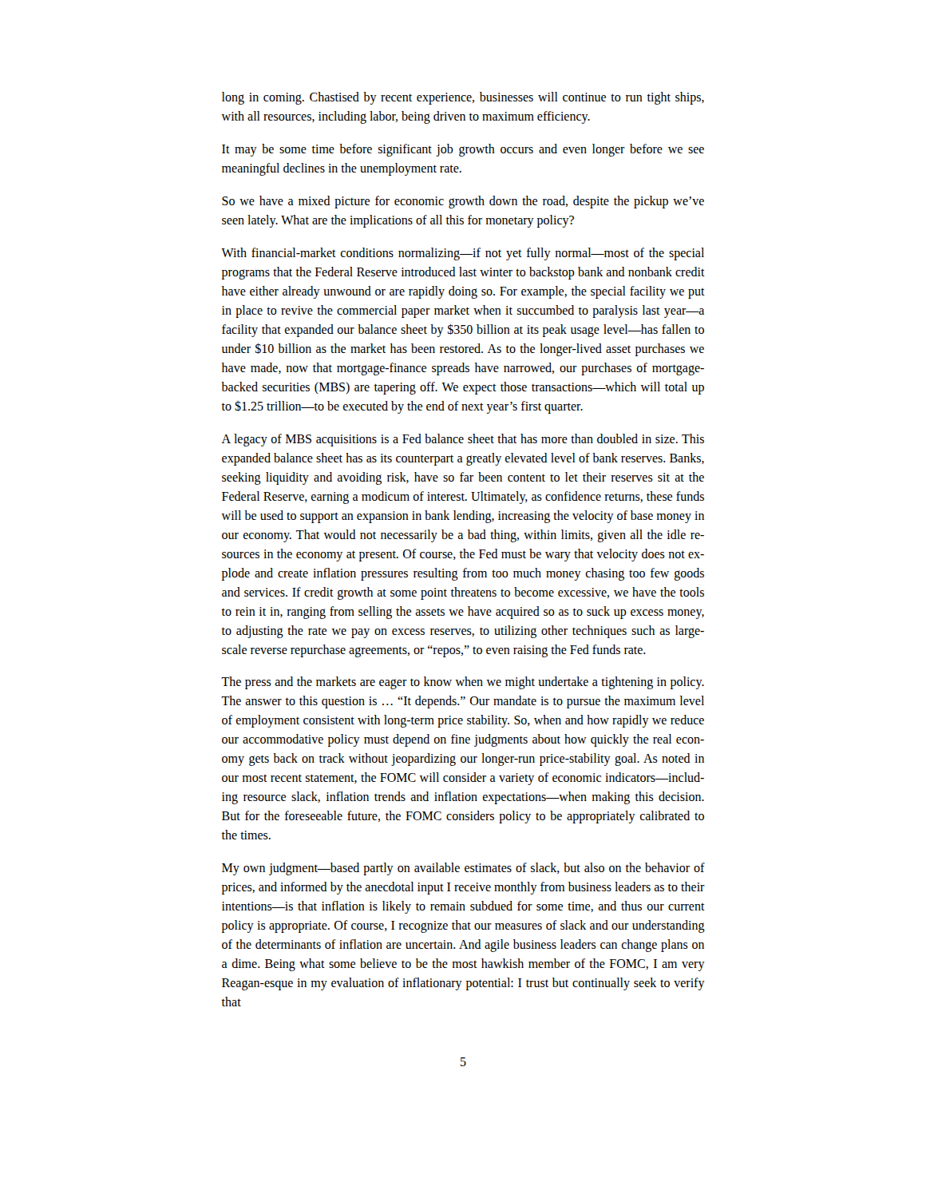long in coming. Chastised by recent experience, businesses will continue to run tight ships, with all resources, including labor, being driven to maximum efficiency.
It may be some time before significant job growth occurs and even longer before we see meaningful declines in the unemployment rate.
So we have a mixed picture for economic growth down the road, despite the pickup we’ve seen lately. What are the implications of all this for monetary policy?
With financial-market conditions normalizing—if not yet fully normal—most of the special programs that the Federal Reserve introduced last winter to backstop bank and nonbank credit have either already unwound or are rapidly doing so. For example, the special facility we put in place to revive the commercial paper market when it succumbed to paralysis last year—a facility that expanded our balance sheet by $350 billion at its peak usage level—has fallen to under $10 billion as the market has been restored. As to the longer-lived asset purchases we have made, now that mortgage-finance spreads have narrowed, our purchases of mortgage-backed securities (MBS) are tapering off. We expect those transactions—which will total up to $1.25 trillion—to be executed by the end of next year’s first quarter.
A legacy of MBS acquisitions is a Fed balance sheet that has more than doubled in size. This expanded balance sheet has as its counterpart a greatly elevated level of bank reserves. Banks, seeking liquidity and avoiding risk, have so far been content to let their reserves sit at the Federal Reserve, earning a modicum of interest. Ultimately, as confidence returns, these funds will be used to support an expansion in bank lending, increasing the velocity of base money in our economy. That would not necessarily be a bad thing, within limits, given all the idle resources in the economy at present. Of course, the Fed must be wary that velocity does not explode and create inflation pressures resulting from too much money chasing too few goods and services. If credit growth at some point threatens to become excessive, we have the tools to rein it in, ranging from selling the assets we have acquired so as to suck up excess money, to adjusting the rate we pay on excess reserves, to utilizing other techniques such as large-scale reverse repurchase agreements, or “repos,” to even raising the Fed funds rate.
The press and the markets are eager to know when we might undertake a tightening in policy. The answer to this question is … “It depends.” Our mandate is to pursue the maximum level of employment consistent with long-term price stability. So, when and how rapidly we reduce our accommodative policy must depend on fine judgments about how quickly the real economy gets back on track without jeopardizing our longer-run price-stability goal. As noted in our most recent statement, the FOMC will consider a variety of economic indicators—including resource slack, inflation trends and inflation expectations—when making this decision. But for the foreseeable future, the FOMC considers policy to be appropriately calibrated to the times.
My own judgment—based partly on available estimates of slack, but also on the behavior of prices, and informed by the anecdotal input I receive monthly from business leaders as to their intentions—is that inflation is likely to remain subdued for some time, and thus our current policy is appropriate. Of course, I recognize that our measures of slack and our understanding of the determinants of inflation are uncertain. And agile business leaders can change plans on a dime. Being what some believe to be the most hawkish member of the FOMC, I am very Reagan-esque in my evaluation of inflationary potential: I trust but continually seek to verify that
5